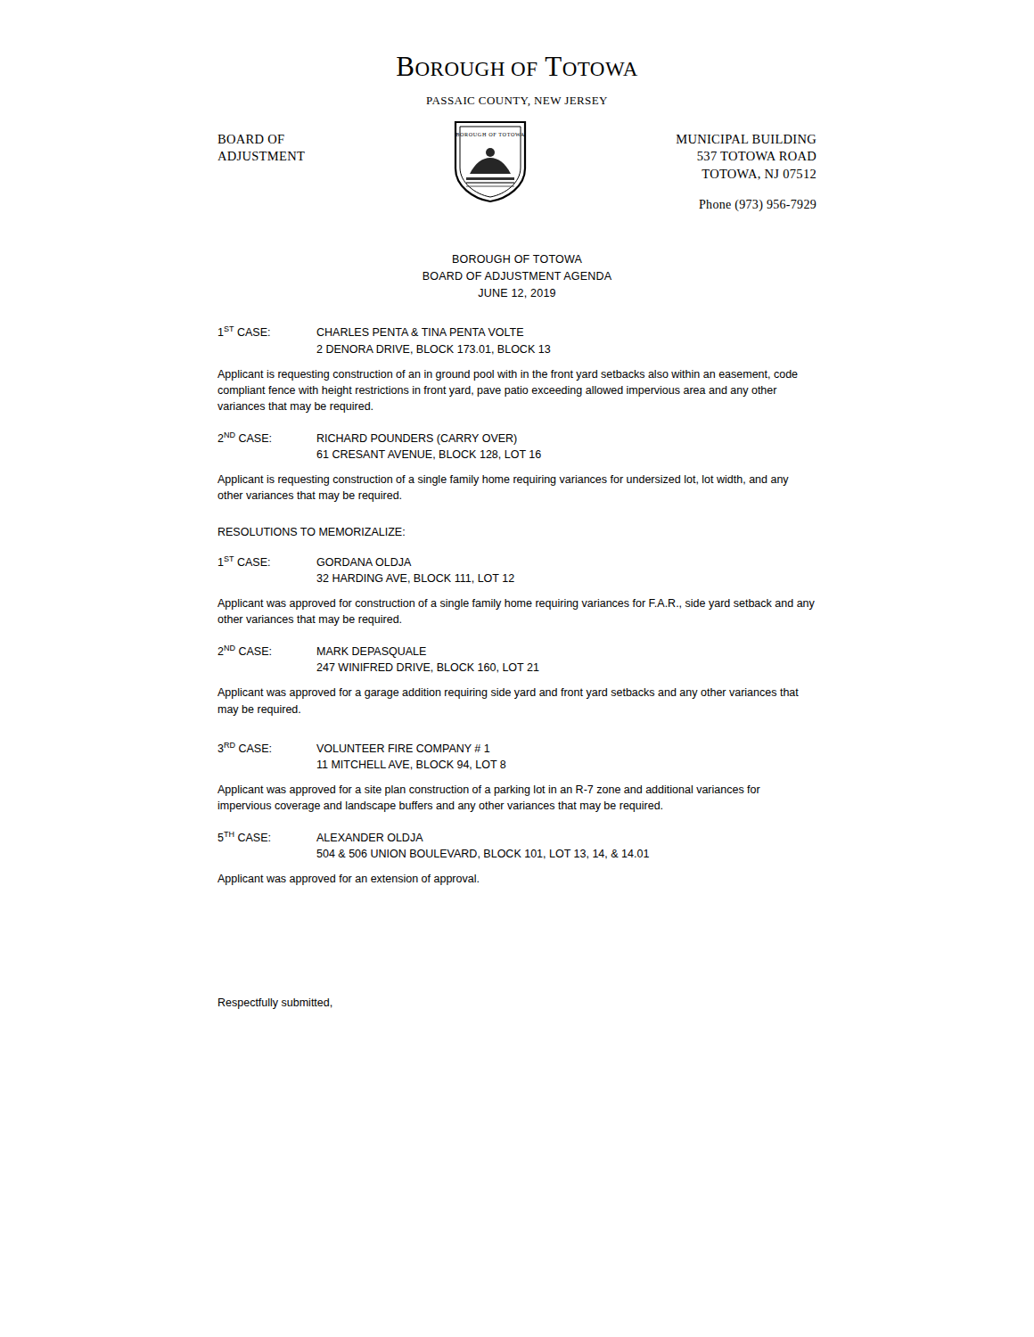BOROUGH OF TOTOWA
PASSAIC COUNTY, NEW JERSEY
BOARD OF
ADJUSTMENT
BOROUGH OF TOTOWA
MUNICIPAL BUILDING
537 TOTOWA ROAD
TOTOWA, NJ 07512
Phone (973) 956-7929
BOROUGH OF TOTOWA
BOARD OF ADJUSTMENT AGENDA
JUNE 12, 2019
1ST CASE:
CHARLES PENTA & TINA PENTA VOLTE 2 DENORA DRIVE, BLOCK 173.01, BLOCK 13
Applicant is requesting construction of an in ground pool with in the front yard setbacks also within an easement, code compliant fence with height restrictions in front yard, pave patio exceeding allowed impervious area and any other variances that may be required.
2ND CASE:
RICHARD POUNDERS (CARRY OVER) 61 CRESANT AVENUE, BLOCK 128, LOT 16
Applicant is requesting construction of a single family home requiring variances for undersized lot, lot width, and any other variances that may be required.
RESOLUTIONS TO MEMORIZALIZE:
1ST CASE:
GORDANA OLDJA 32 HARDING AVE, BLOCK 111, LOT 12
Applicant was approved for construction of a single family home requiring variances for F.A.R., side yard setback and any other variances that may be required.
2ND CASE:
MARK DEPASQUALE 247 WINIFRED DRIVE, BLOCK 160, LOT 21
Applicant was approved for a garage addition requiring side yard and front yard setbacks and any other variances that may be required.
3RD CASE:
VOLUNTEER FIRE COMPANY # 1 11 MITCHELL AVE, BLOCK 94, LOT 8
Applicant was approved for a site plan construction of a parking lot in an R-7 zone and additional variances for impervious coverage and landscape buffers and any other variances that may be required.
5TH CASE:
ALEXANDER OLDJA 504 & 506 UNION BOULEVARD, BLOCK 101, LOT 13, 14, & 14.01
Applicant was approved for an extension of approval.
Respectfully submitted,